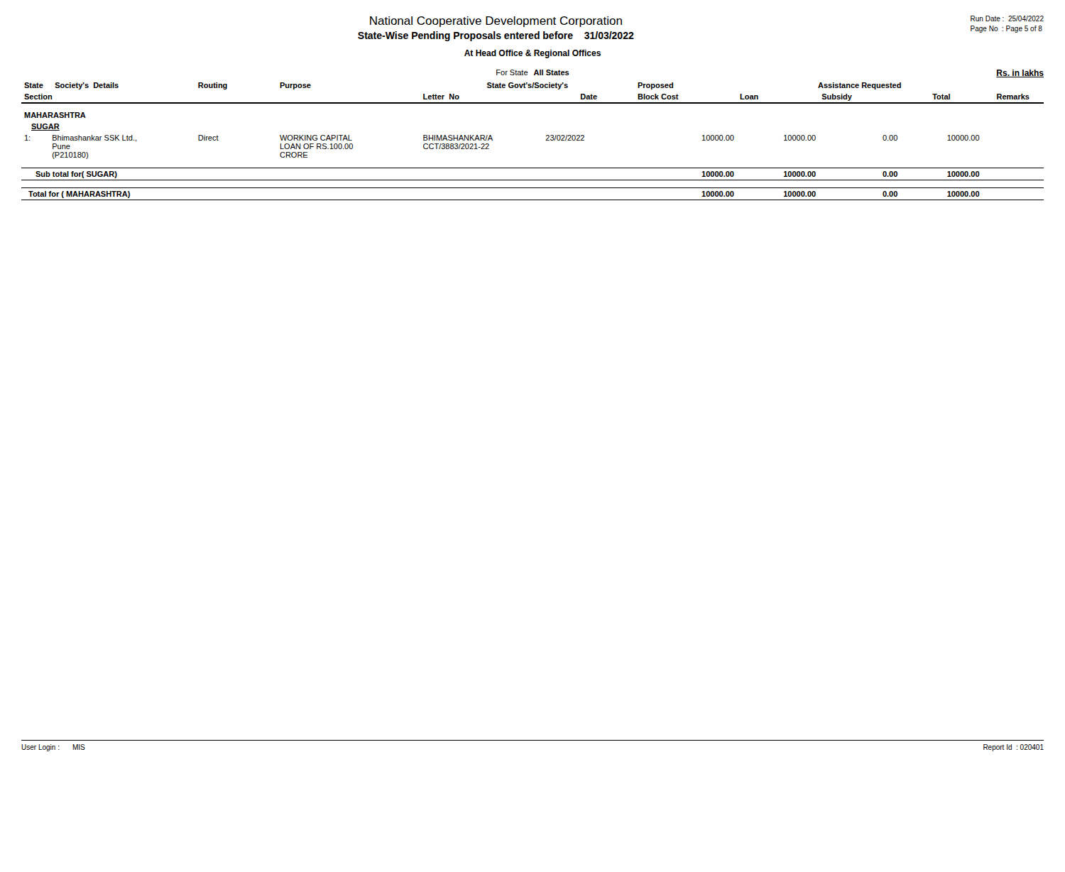Run Date : 25/04/2022
Page No : Page 5 of 8
National Cooperative Development Corporation
State-Wise Pending Proposals entered before 31/03/2022
At Head Office & Regional Offices
For State All States
Rs. in lakhs
| State | Society's Details | Routing | Purpose | State Govt's/Society's | Proposed | Assistance Requested | |
| --- | --- | --- | --- | --- | --- | --- | --- |
| Section | | | Letter No | Date | Block Cost | Loan | Subsidy | Total | Remarks |
| MAHARASHTRA |
| SUGAR |
| 1: | Bhimashankar SSK Ltd., Pune (P210180) | Direct | WORKING CAPITAL LOAN OF RS.100.00 CRORE | BHIMASHANKAR/A CCT/3883/2021-22 | 23/02/2022 | 10000.00 | 10000.00 | 0.00 | 10000.00 | |
| Sub total for( SUGAR) | 10000.00 | 10000.00 | 0.00 | 10000.00 | |
| Total for ( MAHARASHTRA) | 10000.00 | 10000.00 | 0.00 | 10000.00 | |
User Login : MIS
Report Id : 020401